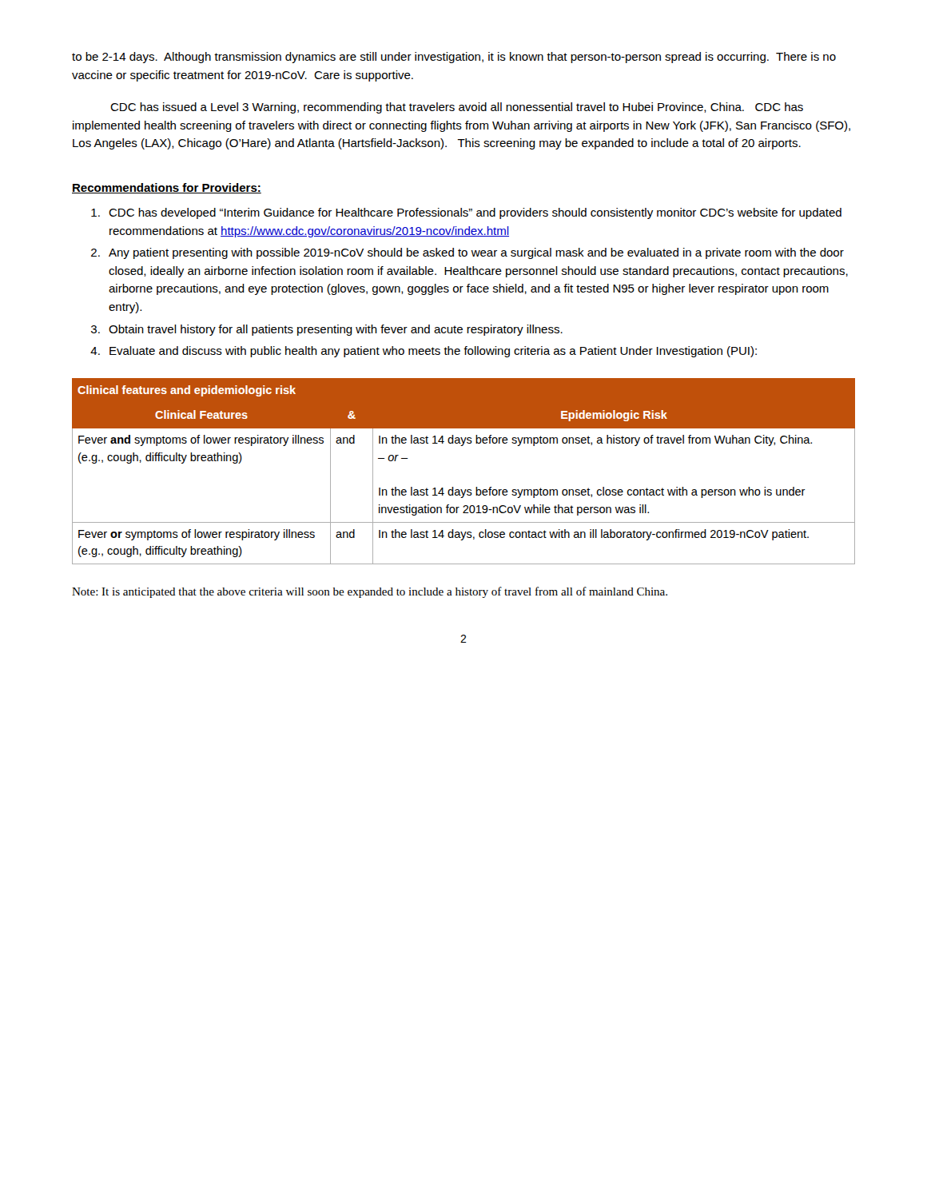to be 2-14 days. Although transmission dynamics are still under investigation, it is known that person-to-person spread is occurring. There is no vaccine or specific treatment for 2019-nCoV. Care is supportive.
CDC has issued a Level 3 Warning, recommending that travelers avoid all nonessential travel to Hubei Province, China. CDC has implemented health screening of travelers with direct or connecting flights from Wuhan arriving at airports in New York (JFK), San Francisco (SFO), Los Angeles (LAX), Chicago (O’Hare) and Atlanta (Hartsfield-Jackson). This screening may be expanded to include a total of 20 airports.
Recommendations for Providers:
CDC has developed “Interim Guidance for Healthcare Professionals” and providers should consistently monitor CDC’s website for updated recommendations at https://www.cdc.gov/coronavirus/2019-ncov/index.html
Any patient presenting with possible 2019-nCoV should be asked to wear a surgical mask and be evaluated in a private room with the door closed, ideally an airborne infection isolation room if available. Healthcare personnel should use standard precautions, contact precautions, airborne precautions, and eye protection (gloves, gown, goggles or face shield, and a fit tested N95 or higher lever respirator upon room entry).
Obtain travel history for all patients presenting with fever and acute respiratory illness.
Evaluate and discuss with public health any patient who meets the following criteria as a Patient Under Investigation (PUI):
| Clinical features and epidemiologic risk |
| --- |
| Clinical Features | & | Epidemiologic Risk |
| Fever and symptoms of lower respiratory illness (e.g., cough, difficulty breathing) | and | In the last 14 days before symptom onset, a history of travel from Wuhan City, China. – or – In the last 14 days before symptom onset, close contact with a person who is under investigation for 2019-nCoV while that person was ill. |
| Fever or symptoms of lower respiratory illness (e.g., cough, difficulty breathing) | and | In the last 14 days, close contact with an ill laboratory-confirmed 2019-nCoV patient. |
Note: It is anticipated that the above criteria will soon be expanded to include a history of travel from all of mainland China.
2